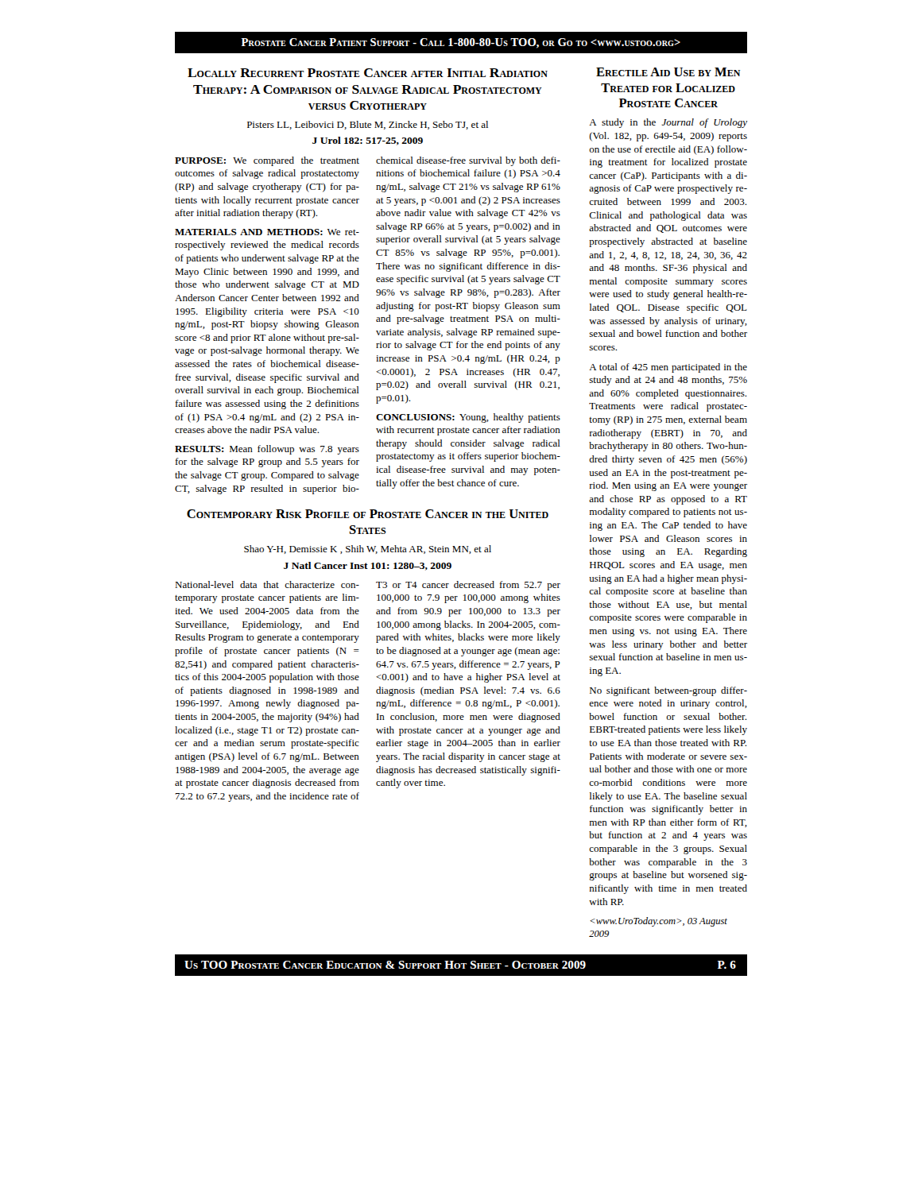Prostate Cancer Patient Support - Call 1-800-80-Us TOO, or Go to <www.ustoo.org>
Locally Recurrent Prostate Cancer after Initial Radiation Therapy: A Comparison of Salvage Radical Prostatectomy versus Cryotherapy
Pisters LL, Leibovici D, Blute M, Zincke H, Sebo TJ, et al
J Urol 182: 517-25, 2009
PURPOSE: We compared the treatment outcomes of salvage radical prostatectomy (RP) and salvage cryotherapy (CT) for patients with locally recurrent prostate cancer after initial radiation therapy (RT).
MATERIALS AND METHODS: We retrospectively reviewed the medical records of patients who underwent salvage RP at the Mayo Clinic between 1990 and 1999, and those who underwent salvage CT at MD Anderson Cancer Center between 1992 and 1995. Eligibility criteria were PSA <10 ng/mL, post-RT biopsy showing Gleason score <8 and prior RT alone without pre-salvage or post-salvage hormonal therapy. We assessed the rates of biochemical disease-free survival, disease specific survival and overall survival in each group. Biochemical failure was assessed using the 2 definitions of (1) PSA >0.4 ng/mL and (2) 2 PSA increases above the nadir PSA value.
RESULTS: Mean followup was 7.8 years for the salvage RP group and 5.5 years for the salvage CT group. Compared to salvage CT, salvage RP resulted in superior biochemical disease-free survival by both definitions of biochemical failure (1) PSA >0.4 ng/mL, salvage CT 21% vs salvage RP 61% at 5 years, p <0.001 and (2) 2 PSA increases above nadir value with salvage CT 42% vs salvage RP 66% at 5 years, p=0.002) and in superior overall survival (at 5 years salvage CT 85% vs salvage RP 95%, p=0.001). There was no significant difference in disease specific survival (at 5 years salvage CT 96% vs salvage RP 98%, p=0.283). After adjusting for post-RT biopsy Gleason sum and pre-salvage treatment PSA on multivariate analysis, salvage RP remained superior to salvage CT for the end points of any increase in PSA >0.4 ng/mL (HR 0.24, p <0.0001), 2 PSA increases (HR 0.47, p=0.02) and overall survival (HR 0.21, p=0.01).
CONCLUSIONS: Young, healthy patients with recurrent prostate cancer after radiation therapy should consider salvage radical prostatectomy as it offers superior biochemical disease-free survival and may potentially offer the best chance of cure.
Contemporary Risk Profile of Prostate Cancer in the United States
Shao Y-H, Demissie K , Shih W, Mehta AR, Stein MN, et al
J Natl Cancer Inst 101: 1280–3, 2009
National-level data that characterize contemporary prostate cancer patients are limited. We used 2004-2005 data from the Surveillance, Epidemiology, and End Results Program to generate a contemporary profile of prostate cancer patients (N = 82,541) and compared patient characteristics of this 2004-2005 population with those of patients diagnosed in 1998-1989 and 1996-1997. Among newly diagnosed patients in 2004-2005, the majority (94%) had localized (i.e., stage T1 or T2) prostate cancer and a median serum prostate-specific antigen (PSA) level of 6.7 ng/mL. Between 1988-1989 and 2004-2005, the average age at prostate cancer diagnosis decreased from 72.2 to 67.2 years, and the incidence rate of T3 or T4 cancer decreased from 52.7 per 100,000 to 7.9 per 100,000 among whites and from 90.9 per 100,000 to 13.3 per 100,000 among blacks. In 2004-2005, compared with whites, blacks were more likely to be diagnosed at a younger age (mean age: 64.7 vs. 67.5 years, difference = 2.7 years, P <0.001) and to have a higher PSA level at diagnosis (median PSA level: 7.4 vs. 6.6 ng/mL, difference = 0.8 ng/mL, P <0.001). In conclusion, more men were diagnosed with prostate cancer at a younger age and earlier stage in 2004–2005 than in earlier years. The racial disparity in cancer stage at diagnosis has decreased statistically significantly over time.
Erectile Aid Use by Men Treated for Localized Prostate Cancer
A study in the Journal of Urology (Vol. 182, pp. 649-54, 2009) reports on the use of erectile aid (EA) following treatment for localized prostate cancer (CaP). Participants with a diagnosis of CaP were prospectively recruited between 1999 and 2003. Clinical and pathological data was abstracted and QOL outcomes were prospectively abstracted at baseline and 1, 2, 4, 8, 12, 18, 24, 30, 36, 42 and 48 months. SF-36 physical and mental composite summary scores were used to study general health-related QOL. Disease specific QOL was assessed by analysis of urinary, sexual and bowel function and bother scores.
A total of 425 men participated in the study and at 24 and 48 months, 75% and 60% completed questionnaires. Treatments were radical prostatectomy (RP) in 275 men, external beam radiotherapy (EBRT) in 70, and brachytherapy in 80 others. Two-hundred thirty seven of 425 men (56%) used an EA in the post-treatment period. Men using an EA were younger and chose RP as opposed to a RT modality compared to patients not using an EA. The CaP tended to have lower PSA and Gleason scores in those using an EA. Regarding HRQOL scores and EA usage, men using an EA had a higher mean physical composite score at baseline than those without EA use, but mental composite scores were comparable in men using vs. not using EA. There was less urinary bother and better sexual function at baseline in men using EA.
No significant between-group difference were noted in urinary control, bowel function or sexual bother. EBRT-treated patients were less likely to use EA than those treated with RP. Patients with moderate or severe sexual bother and those with one or more co-morbid conditions were more likely to use EA. The baseline sexual function was significantly better in men with RP than either form of RT, but function at 2 and 4 years was comparable in the 3 groups. Sexual bother was comparable in the 3 groups at baseline but worsened significantly with time in men treated with RP.
<www.UroToday.com>, 03 August 2009
Us TOO Prostate Cancer Education & Support Hot Sheet - October 2009 P. 6